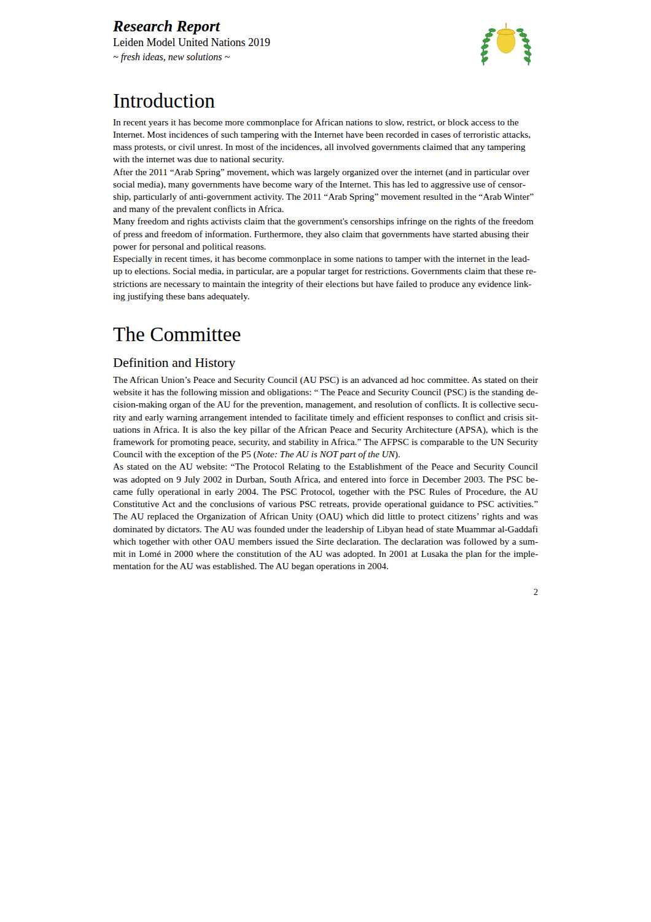Research Report
Leiden Model United Nations 2019
~ fresh ideas, new solutions ~
Introduction
In recent years it has become more commonplace for African nations to slow, restrict, or block access to the Internet. Most incidences of such tampering with the Internet have been recorded in cases of terroristic attacks, mass protests, or civil unrest. In most of the incidences, all involved governments claimed that any tampering with the internet was due to national security.
After the 2011 “Arab Spring” movement, which was largely organized over the internet (and in particular over social media), many governments have become wary of the Internet. This has led to aggressive use of censorship, particularly of anti-government activity. The 2011 “Arab Spring” movement resulted in the “Arab Winter” and many of the prevalent conflicts in Africa.
Many freedom and rights activists claim that the government's censorships infringe on the rights of the freedom of press and freedom of information. Furthermore, they also claim that governments have started abusing their power for personal and political reasons.
Especially in recent times, it has become commonplace in some nations to tamper with the internet in the lead-up to elections. Social media, in particular, are a popular target for restrictions. Governments claim that these restrictions are necessary to maintain the integrity of their elections but have failed to produce any evidence linking justifying these bans adequately.
The Committee
Definition and History
The African Union’s Peace and Security Council (AU PSC) is an advanced ad hoc committee. As stated on their website it has the following mission and obligations: “ The Peace and Security Council (PSC) is the standing decision-making organ of the AU for the prevention, management, and resolution of conflicts. It is collective security and early warning arrangement intended to facilitate timely and efficient responses to conflict and crisis situations in Africa. It is also the key pillar of the African Peace and Security Architecture (APSA), which is the framework for promoting peace, security, and stability in Africa.” The AFPSC is comparable to the UN Security Council with the exception of the P5 (Note: The AU is NOT part of the UN).
As stated on the AU website: “The Protocol Relating to the Establishment of the Peace and Security Council was adopted on 9 July 2002 in Durban, South Africa, and entered into force in December 2003. The PSC became fully operational in early 2004. The PSC Protocol, together with the PSC Rules of Procedure, the AU Constitutive Act and the conclusions of various PSC retreats, provide operational guidance to PSC activities.” The AU replaced the Organization of African Unity (OAU) which did little to protect citizens’ rights and was dominated by dictators. The AU was founded under the leadership of Libyan head of state Muammar al-Gaddafi which together with other OAU members issued the Sirte declaration. The declaration was followed by a summit in Lomé in 2000 where the constitution of the AU was adopted. In 2001 at Lusaka the plan for the implementation for the AU was established. The AU began operations in 2004.
2